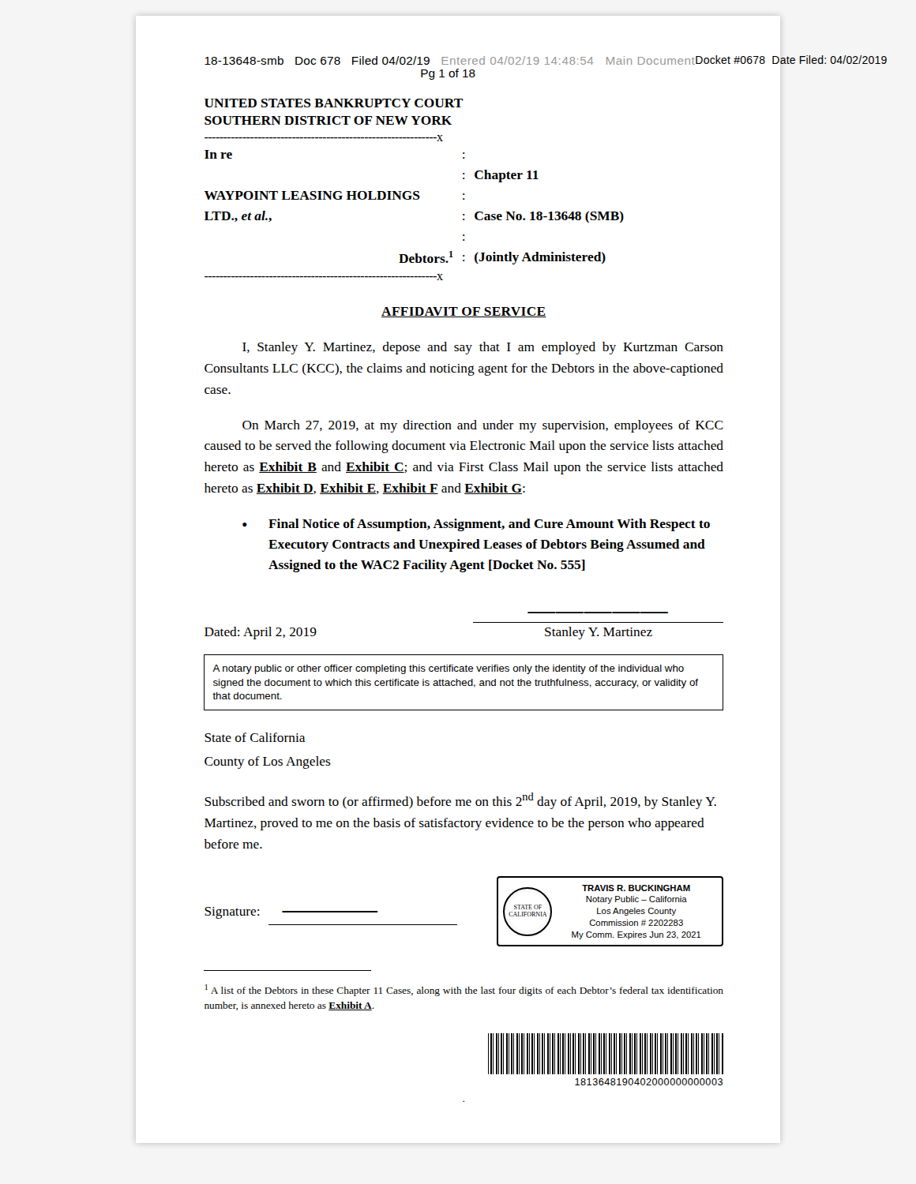18-13648-smb Doc 678 Filed 04/02/19 Entered 04/02/19 14:48:54 Main Document
Docket #0678 Date Filed: 04/02/2019
Pg 1 of 18
UNITED STATES BANKRUPTCY COURT
SOUTHERN DISTRICT OF NEW YORK
-------------------------------------------------------------x
| In re | : | |
| | : | Chapter 11 |
| WAYPOINT LEASING HOLDINGS | : | |
| LTD., et al. , | : | Case No. 18-13648 (SMB) |
| | : | |
| Debtors. 1 | : | (Jointly Administered) |
-------------------------------------------------------------x
AFFIDAVIT OF SERVICE
I, Stanley Y. Martinez, depose and say that I am employed by Kurtzman Carson Consultants LLC (KCC), the claims and noticing agent for the Debtors in the above-captioned case.
On March 27, 2019, at my direction and under my supervision, employees of KCC caused to be served the following document via Electronic Mail upon the service lists attached hereto as Exhibit B and Exhibit C; and via First Class Mail upon the service lists attached hereto as Exhibit D, Exhibit E, Exhibit F and Exhibit G:
Final Notice of Assumption, Assignment, and Cure Amount With Respect to Executory Contracts and Unexpired Leases of Debtors Being Assumed and Assigned to the WAC2 Facility Agent [Docket No. 555]
Dated: April 2, 2019
—————
Stanley Y. Martinez
A notary public or other officer completing this certificate verifies only the identity of the individual who signed the document to which this certificate is attached, and not the truthfulness, accuracy, or validity of that document.
State of California
County of Los Angeles
Subscribed and sworn to (or affirmed) before me on this 2nd day of April, 2019, by Stanley Y. Martinez, proved to me on the basis of satisfactory evidence to be the person who appeared before me.
Signature:
———
STATE OF CALIFORNIA
TRAVIS R. BUCKINGHAM
Notary Public – California
Los Angeles County
Commission # 2202283
My Comm. Expires Jun 23, 2021
1 A list of the Debtors in these Chapter 11 Cases, along with the last four digits of each Debtor’s federal tax identification number, is annexed hereto as Exhibit A.
1813648190402000000000003
.